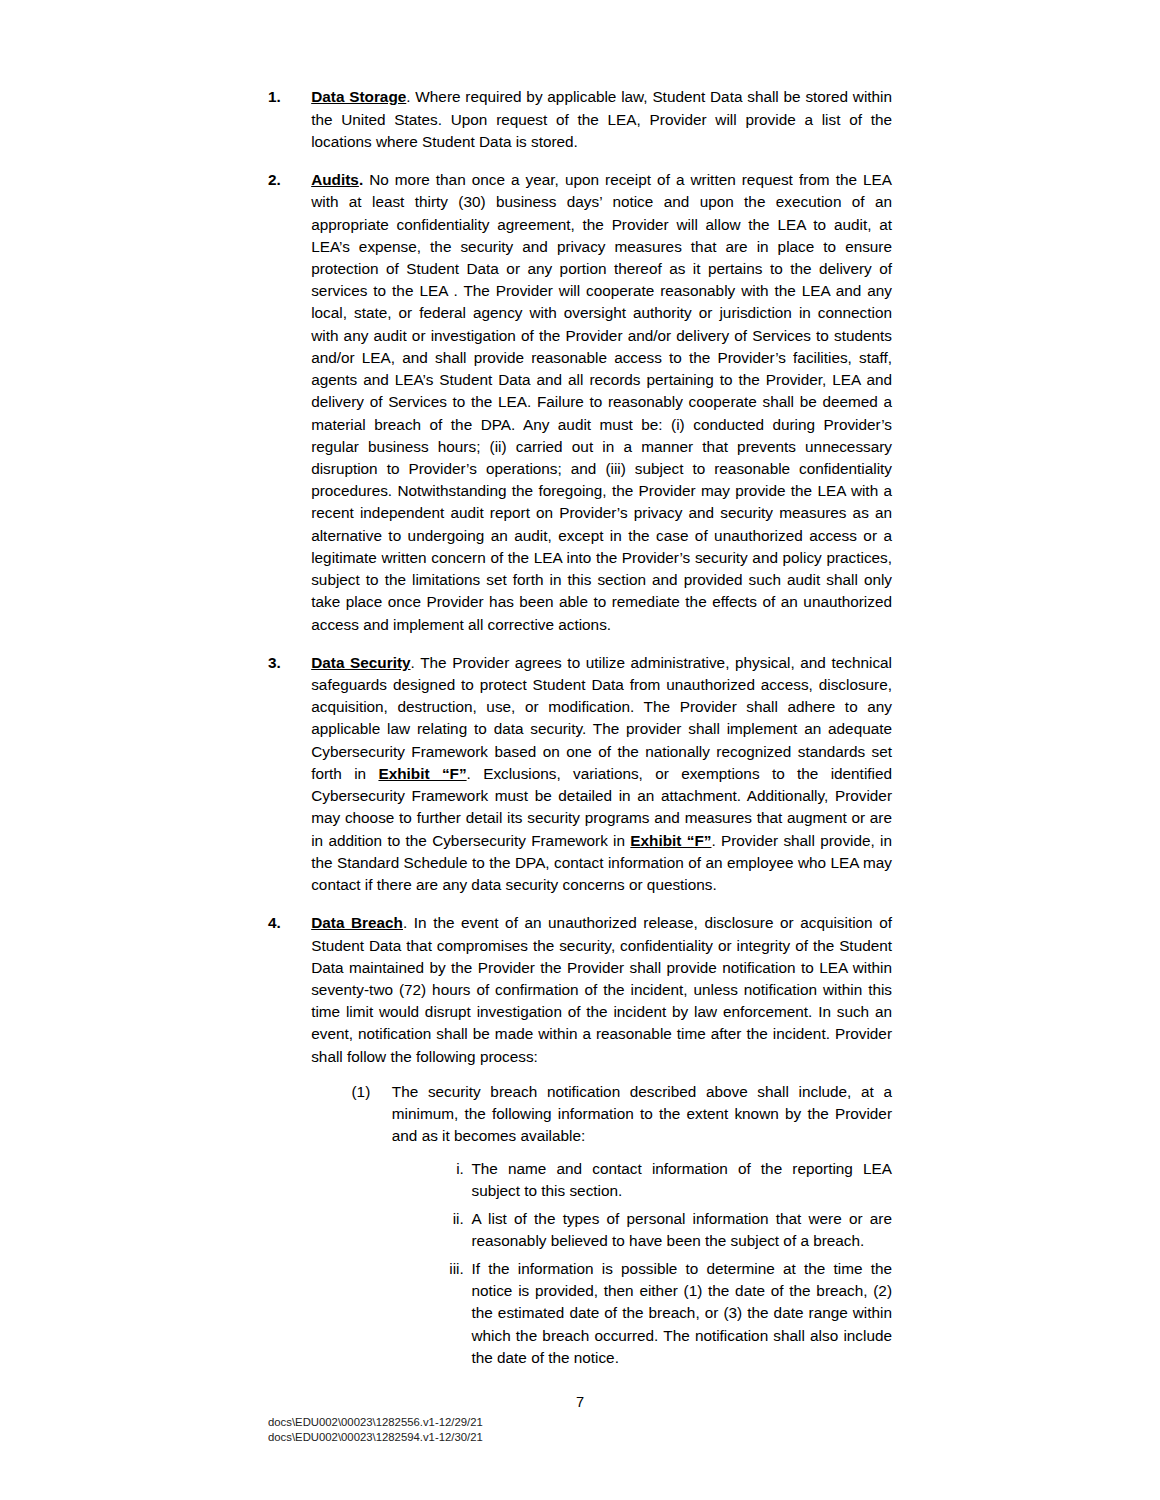Data Storage. Where required by applicable law, Student Data shall be stored within the United States. Upon request of the LEA, Provider will provide a list of the locations where Student Data is stored.
Audits. No more than once a year, upon receipt of a written request from the LEA with at least thirty (30) business days’ notice and upon the execution of an appropriate confidentiality agreement, the Provider will allow the LEA to audit, at LEA’s expense, the security and privacy measures that are in place to ensure protection of Student Data or any portion thereof as it pertains to the delivery of services to the LEA . The Provider will cooperate reasonably with the LEA and any local, state, or federal agency with oversight authority or jurisdiction in connection with any audit or investigation of the Provider and/or delivery of Services to students and/or LEA, and shall provide reasonable access to the Provider’s facilities, staff, agents and LEA’s Student Data and all records pertaining to the Provider, LEA and delivery of Services to the LEA. Failure to reasonably cooperate shall be deemed a material breach of the DPA. Any audit must be: (i) conducted during Provider’s regular business hours; (ii) carried out in a manner that prevents unnecessary disruption to Provider’s operations; and (iii) subject to reasonable confidentiality procedures. Notwithstanding the foregoing, the Provider may provide the LEA with a recent independent audit report on Provider’s privacy and security measures as an alternative to undergoing an audit, except in the case of unauthorized access or a legitimate written concern of the LEA into the Provider’s security and policy practices, subject to the limitations set forth in this section and provided such audit shall only take place once Provider has been able to remediate the effects of an unauthorized access and implement all corrective actions.
Data Security. The Provider agrees to utilize administrative, physical, and technical safeguards designed to protect Student Data from unauthorized access, disclosure, acquisition, destruction, use, or modification. The Provider shall adhere to any applicable law relating to data security. The provider shall implement an adequate Cybersecurity Framework based on one of the nationally recognized standards set forth in Exhibit “F”. Exclusions, variations, or exemptions to the identified Cybersecurity Framework must be detailed in an attachment. Additionally, Provider may choose to further detail its security programs and measures that augment or are in addition to the Cybersecurity Framework in Exhibit “F”. Provider shall provide, in the Standard Schedule to the DPA, contact information of an employee who LEA may contact if there are any data security concerns or questions.
Data Breach. In the event of an unauthorized release, disclosure or acquisition of Student Data that compromises the security, confidentiality or integrity of the Student Data maintained by the Provider the Provider shall provide notification to LEA within seventy-two (72) hours of confirmation of the incident, unless notification within this time limit would disrupt investigation of the incident by law enforcement. In such an event, notification shall be made within a reasonable time after the incident. Provider shall follow the following process:
The security breach notification described above shall include, at a minimum, the following information to the extent known by the Provider and as it becomes available:
The name and contact information of the reporting LEA subject to this section.
A list of the types of personal information that were or are reasonably believed to have been the subject of a breach.
If the information is possible to determine at the time the notice is provided, then either (1) the date of the breach, (2) the estimated date of the breach, or (3) the date range within which the breach occurred. The notification shall also include the date of the notice.
7
docs\EDU002\00023\1282556.v1-12/29/21
docs\EDU002\00023\1282594.v1-12/30/21